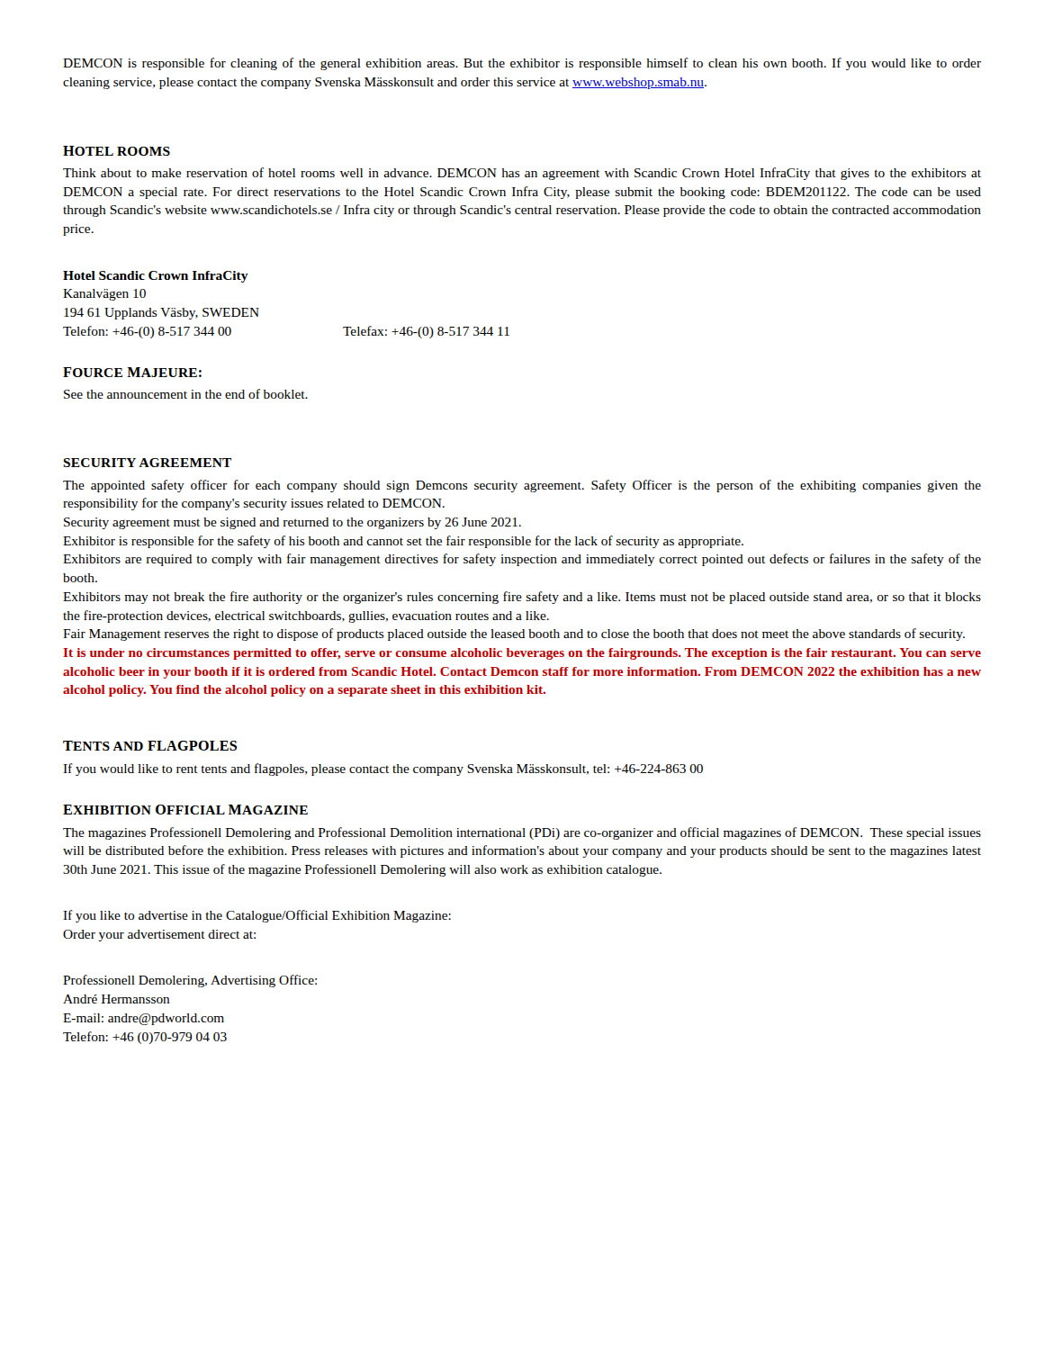DEMCON is responsible for cleaning of the general exhibition areas. But the exhibitor is responsible himself to clean his own booth. If you would like to order cleaning service, please contact the company Svenska Mässkonsult and order this service at www.webshop.smab.nu.
HOTEL ROOMS
Think about to make reservation of hotel rooms well in advance. DEMCON has an agreement with Scandic Crown Hotel InfraCity that gives to the exhibitors at DEMCON a special rate. For direct reservations to the Hotel Scandic Crown Infra City, please submit the booking code: BDEM201122. The code can be used through Scandic's website www.scandichotels.se / Infra city or through Scandic's central reservation. Please provide the code to obtain the contracted accommodation price.
Hotel Scandic Crown InfraCity
Kanalvägen 10
194 61 Upplands Väsby, SWEDEN
Telefon: +46-(0) 8-517 344 00 Telefax: +46-(0) 8-517 344 11
FOURCE MAJEURE:
See the announcement in the end of booklet.
SECURITY AGREEMENT
The appointed safety officer for each company should sign Demcons security agreement. Safety Officer is the person of the exhibiting companies given the responsibility for the company's security issues related to DEMCON.
Security agreement must be signed and returned to the organizers by 26 June 2021.
Exhibitor is responsible for the safety of his booth and cannot set the fair responsible for the lack of security as appropriate.
Exhibitors are required to comply with fair management directives for safety inspection and immediately correct pointed out defects or failures in the safety of the booth.
Exhibitors may not break the fire authority or the organizer's rules concerning fire safety and a like. Items must not be placed outside stand area, or so that it blocks the fire-protection devices, electrical switchboards, gullies, evacuation routes and a like.
Fair Management reserves the right to dispose of products placed outside the leased booth and to close the booth that does not meet the above standards of security.
It is under no circumstances permitted to offer, serve or consume alcoholic beverages on the fairgrounds. The exception is the fair restaurant. You can serve alcoholic beer in your booth if it is ordered from Scandic Hotel. Contact Demcon staff for more information. From DEMCON 2022 the exhibition has a new alcohol policy. You find the alcohol policy on a separate sheet in this exhibition kit.
TENTS AND FLAGPOLES
If you would like to rent tents and flagpoles, please contact the company Svenska Mässkonsult, tel: +46-224-863 00
EXHIBITION OFFICIAL MAGAZINE
The magazines Professionell Demolering and Professional Demolition international (PDi) are co-organizer and official magazines of DEMCON. These special issues will be distributed before the exhibition. Press releases with pictures and information's about your company and your products should be sent to the magazines latest 30th June 2021. This issue of the magazine Professionell Demolering will also work as exhibition catalogue.
If you like to advertise in the Catalogue/Official Exhibition Magazine:
Order your advertisement direct at:
Professionell Demolering, Advertising Office:
André Hermansson
E-mail: andre@pdworld.com
Telefon: +46 (0)70-979 04 03